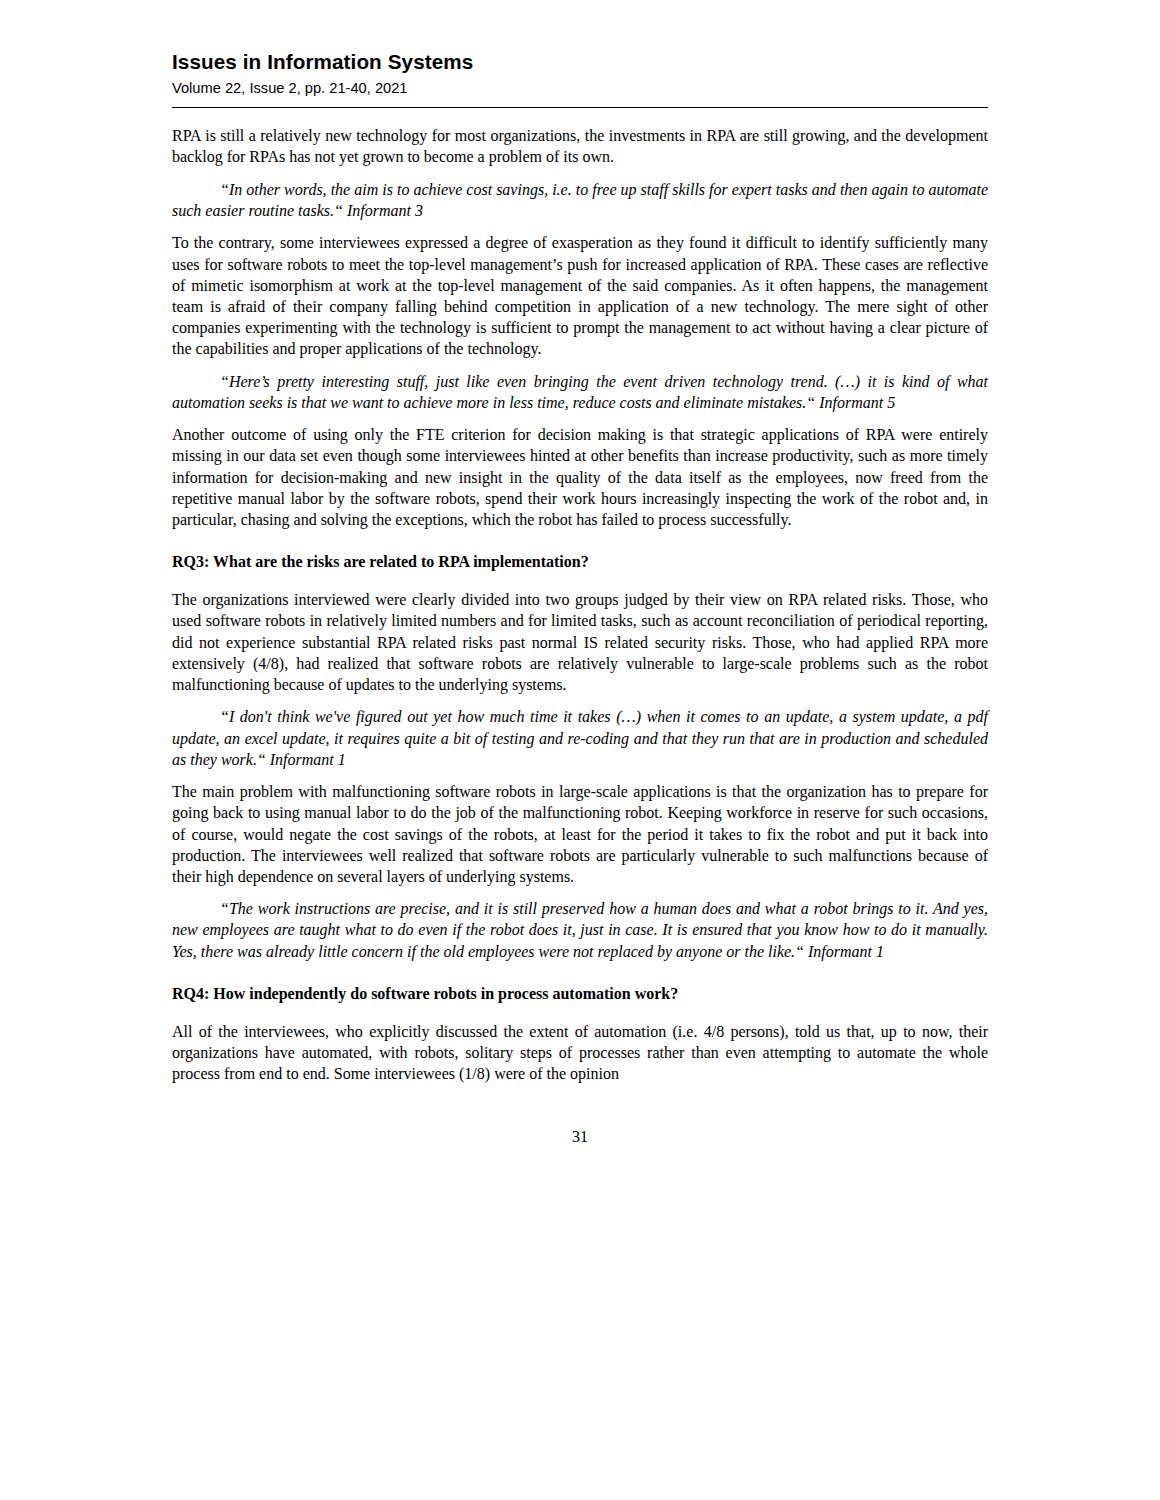Issues in Information Systems
Volume 22, Issue 2, pp. 21-40, 2021
RPA is still a relatively new technology for most organizations, the investments in RPA are still growing, and the development backlog for RPAs has not yet grown to become a problem of its own.
“In other words, the aim is to achieve cost savings, i.e. to free up staff skills for expert tasks and then again to automate such easier routine tasks.“ Informant 3
To the contrary, some interviewees expressed a degree of exasperation as they found it difficult to identify sufficiently many uses for software robots to meet the top-level management’s push for increased application of RPA. These cases are reflective of mimetic isomorphism at work at the top-level management of the said companies. As it often happens, the management team is afraid of their company falling behind competition in application of a new technology. The mere sight of other companies experimenting with the technology is sufficient to prompt the management to act without having a clear picture of the capabilities and proper applications of the technology.
“Here’s pretty interesting stuff, just like even bringing the event driven technology trend. (…) it is kind of what automation seeks is that we want to achieve more in less time, reduce costs and eliminate mistakes.“ Informant 5
Another outcome of using only the FTE criterion for decision making is that strategic applications of RPA were entirely missing in our data set even though some interviewees hinted at other benefits than increase productivity, such as more timely information for decision-making and new insight in the quality of the data itself as the employees, now freed from the repetitive manual labor by the software robots, spend their work hours increasingly inspecting the work of the robot and, in particular, chasing and solving the exceptions, which the robot has failed to process successfully.
RQ3: What are the risks are related to RPA implementation?
The organizations interviewed were clearly divided into two groups judged by their view on RPA related risks. Those, who used software robots in relatively limited numbers and for limited tasks, such as account reconciliation of periodical reporting, did not experience substantial RPA related risks past normal IS related security risks. Those, who had applied RPA more extensively (4/8), had realized that software robots are relatively vulnerable to large-scale problems such as the robot malfunctioning because of updates to the underlying systems.
“I don't think we've figured out yet how much time it takes (…) when it comes to an update, a system update, a pdf update, an excel update, it requires quite a bit of testing and re-coding and that they run that are in production and scheduled as they work.“ Informant 1
The main problem with malfunctioning software robots in large-scale applications is that the organization has to prepare for going back to using manual labor to do the job of the malfunctioning robot. Keeping workforce in reserve for such occasions, of course, would negate the cost savings of the robots, at least for the period it takes to fix the robot and put it back into production. The interviewees well realized that software robots are particularly vulnerable to such malfunctions because of their high dependence on several layers of underlying systems.
“The work instructions are precise, and it is still preserved how a human does and what a robot brings to it. And yes, new employees are taught what to do even if the robot does it, just in case. It is ensured that you know how to do it manually. Yes, there was already little concern if the old employees were not replaced by anyone or the like.“ Informant 1
RQ4: How independently do software robots in process automation work?
All of the interviewees, who explicitly discussed the extent of automation (i.e. 4/8 persons), told us that, up to now, their organizations have automated, with robots, solitary steps of processes rather than even attempting to automate the whole process from end to end. Some interviewees (1/8) were of the opinion
31